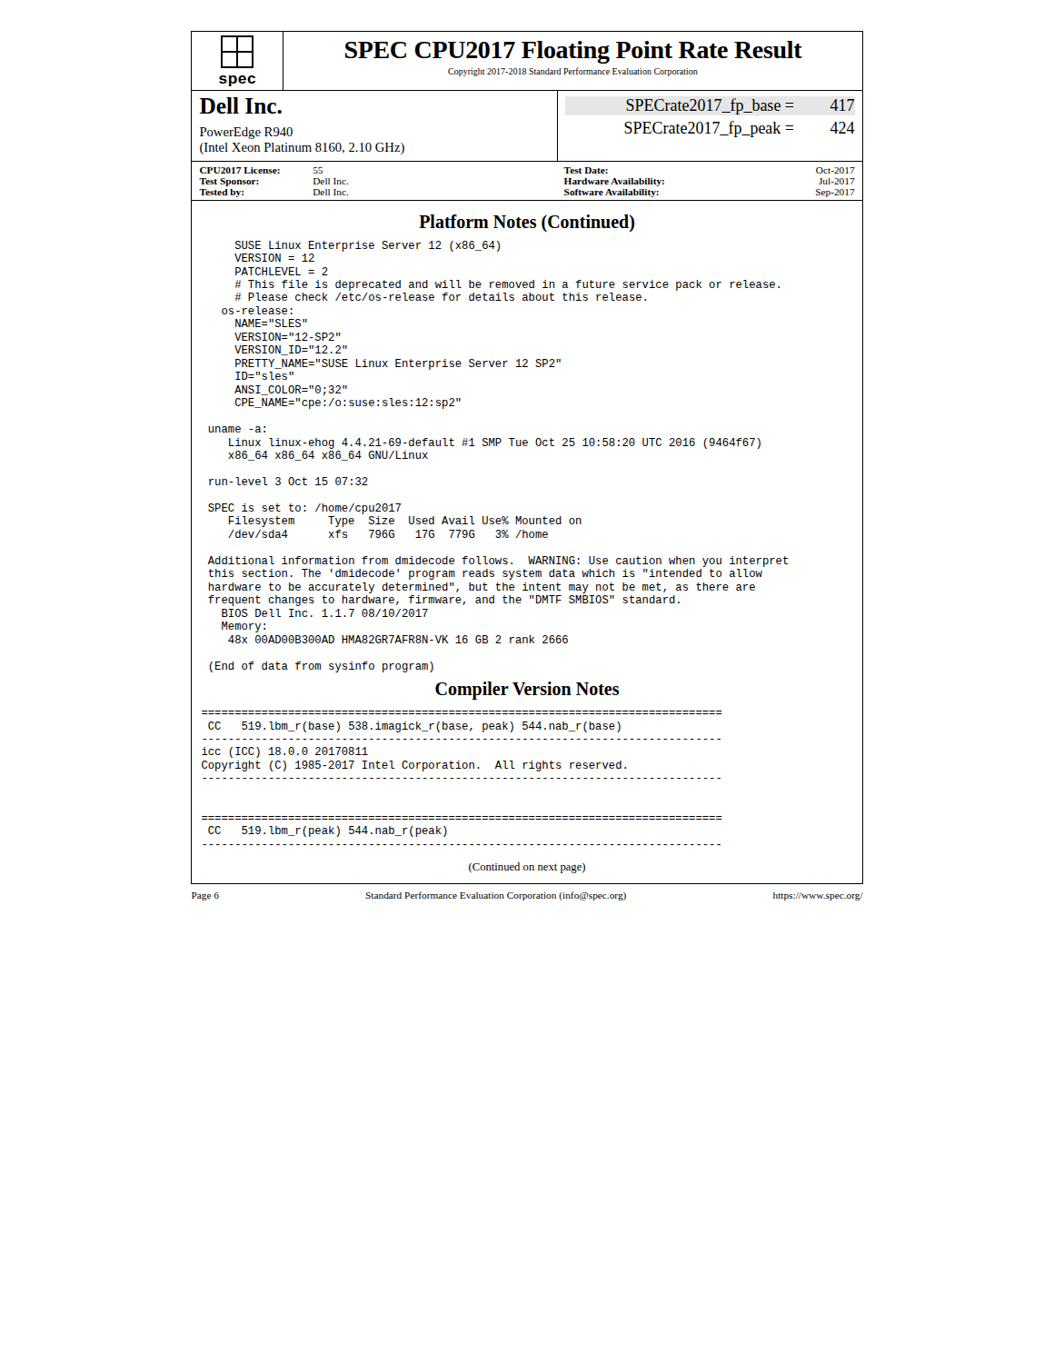spec
SPEC CPU2017 Floating Point Rate Result
Copyright 2017-2018 Standard Performance Evaluation Corporation
Dell Inc.
PowerEdge R940
(Intel Xeon Platinum 8160, 2.10 GHz)
SPECrate2017_fp_base = 417
SPECrate2017_fp_peak = 424
CPU2017 License: 55
Test Sponsor: Dell Inc.
Tested by: Dell Inc.
Test Date: Oct-2017
Hardware Availability: Jul-2017
Software Availability: Sep-2017
Platform Notes (Continued)
     SUSE Linux Enterprise Server 12 (x86_64)
     VERSION = 12
     PATCHLEVEL = 2
     # This file is deprecated and will be removed in a future service pack or release.
     # Please check /etc/os-release for details about this release.
   os-release:
     NAME="SLES"
     VERSION="12-SP2"
     VERSION_ID="12.2"
     PRETTY_NAME="SUSE Linux Enterprise Server 12 SP2"
     ID="sles"
     ANSI_COLOR="0;32"
     CPE_NAME="cpe:/o:suse:sles:12:sp2"

 uname -a:
    Linux linux-ehog 4.4.21-69-default #1 SMP Tue Oct 25 10:58:20 UTC 2016 (9464f67)
    x86_64 x86_64 x86_64 GNU/Linux

 run-level 3 Oct 15 07:32

 SPEC is set to: /home/cpu2017
    Filesystem     Type  Size  Used Avail Use% Mounted on
    /dev/sda4      xfs   796G   17G  779G   3% /home

 Additional information from dmidecode follows.  WARNING: Use caution when you interpret
 this section. The 'dmidecode' program reads system data which is "intended to allow
 hardware to be accurately determined", but the intent may not be met, as there are
 frequent changes to hardware, firmware, and the "DMTF SMBIOS" standard.
   BIOS Dell Inc. 1.1.7 08/10/2017
   Memory:
    48x 00AD00B300AD HMA82GR7AFR8N-VK 16 GB 2 rank 2666

 (End of data from sysinfo program)
Compiler Version Notes
==============================================================================
 CC   519.lbm_r(base) 538.imagick_r(base, peak) 544.nab_r(base)
------------------------------------------------------------------------------
icc (ICC) 18.0.0 20170811
Copyright (C) 1985-2017 Intel Corporation.  All rights reserved.
------------------------------------------------------------------------------


==============================================================================
 CC   519.lbm_r(peak) 544.nab_r(peak)
------------------------------------------------------------------------------
(Continued on next page)
Page 6
Standard Performance Evaluation Corporation (info@spec.org)
https://www.spec.org/